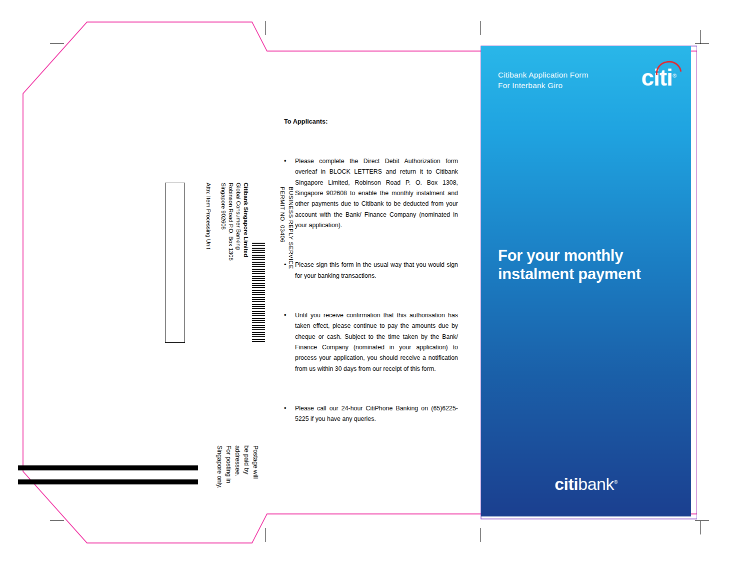Citibank Application Form
For Interbank Giro
citi®
For your monthly
instalment payment
citi bank®
To Applicants:
Please complete the Direct Debit Authorization form overleaf in BLOCK LETTERS and return it to Citibank Singapore Limited, Robinson Road P. O. Box 1308, Singapore 902608 to enable the monthly instalment and other payments due to Citibank to be deducted from your account with the Bank/ Finance Company (nominated in your application).
Please sign this form in the usual way that you would sign for your banking transactions.
Until you receive confirmation that this authorisation has taken effect, please continue to pay the amounts due by cheque or cash. Subject to the time taken by the Bank/ Finance Company (nominated in your application) to process your application, you should receive a notification from us within 30 days from our receipt of this form.
Please call our 24-hour CitiPhone Banking on (65)6225-5225 if you have any queries.
BUSINESS REPLY SERVICE
PERMIT NO. 03406
Citibank Singapore Limited
Global Consumer Banking
Robinson Road P.O. Box 1308
Singapore 902608
Attn: Item Processing Unit
Postage will
be paid by
addressee.
For posting in
Singapore only.